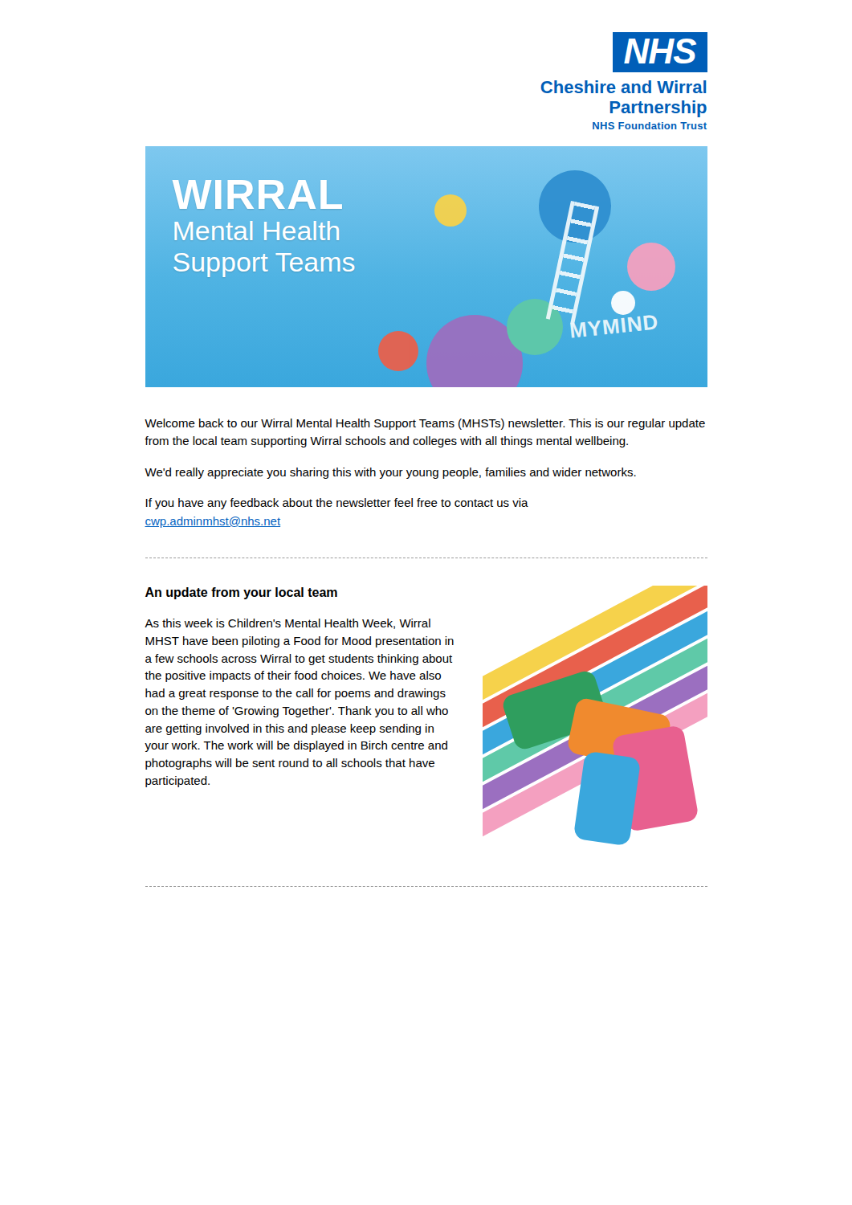NHS
Cheshire and Wirral
Partnership
NHS Foundation Trust
MYMIND
WIRRAL
Mental Health
Support Teams
Welcome back to our Wirral Mental Health Support Teams (MHSTs) newsletter. This is our regular update from the local team supporting Wirral schools and colleges with all things mental wellbeing.
We'd really appreciate you sharing this with your young people, families and wider networks.
If you have any feedback about the newsletter feel free to contact us via
cwp.adminmhst@nhs.net
An update from your local team
As this week is Children's Mental Health Week, Wirral MHST have been piloting a Food for Mood presentation in a few schools across Wirral to get students thinking about the positive impacts of their food choices. We have also had a great response to the call for poems and drawings on the theme of 'Growing Together'. Thank you to all who are getting involved in this and please keep sending in your work. The work will be displayed in Birch centre and photographs will be sent round to all schools that have participated.